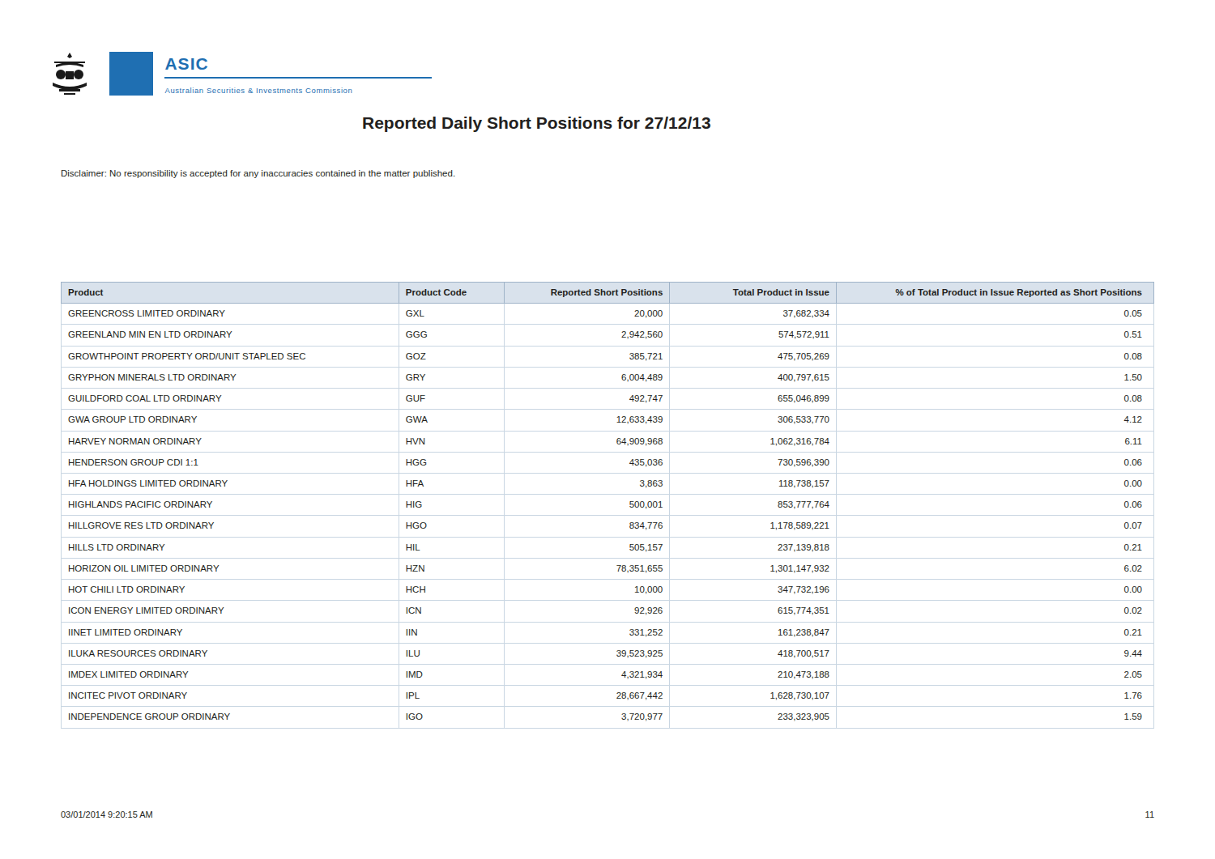ASIC
Australian Securities & Investments Commission
Reported Daily Short Positions for 27/12/13
Disclaimer: No responsibility is accepted for any inaccuracies contained in the matter published.
| Product | Product Code | Reported Short Positions | Total Product in Issue | % of Total Product in Issue Reported as Short Positions |
| --- | --- | --- | --- | --- |
| GREENCROSS LIMITED ORDINARY | GXL | 20,000 | 37,682,334 | 0.05 |
| GREENLAND MIN EN LTD ORDINARY | GGG | 2,942,560 | 574,572,911 | 0.51 |
| GROWTHPOINT PROPERTY ORD/UNIT STAPLED SEC | GOZ | 385,721 | 475,705,269 | 0.08 |
| GRYPHON MINERALS LTD ORDINARY | GRY | 6,004,489 | 400,797,615 | 1.50 |
| GUILDFORD COAL LTD ORDINARY | GUF | 492,747 | 655,046,899 | 0.08 |
| GWA GROUP LTD ORDINARY | GWA | 12,633,439 | 306,533,770 | 4.12 |
| HARVEY NORMAN ORDINARY | HVN | 64,909,968 | 1,062,316,784 | 6.11 |
| HENDERSON GROUP CDI 1:1 | HGG | 435,036 | 730,596,390 | 0.06 |
| HFA HOLDINGS LIMITED ORDINARY | HFA | 3,863 | 118,738,157 | 0.00 |
| HIGHLANDS PACIFIC ORDINARY | HIG | 500,001 | 853,777,764 | 0.06 |
| HILLGROVE RES LTD ORDINARY | HGO | 834,776 | 1,178,589,221 | 0.07 |
| HILLS LTD ORDINARY | HIL | 505,157 | 237,139,818 | 0.21 |
| HORIZON OIL LIMITED ORDINARY | HZN | 78,351,655 | 1,301,147,932 | 6.02 |
| HOT CHILI LTD ORDINARY | HCH | 10,000 | 347,732,196 | 0.00 |
| ICON ENERGY LIMITED ORDINARY | ICN | 92,926 | 615,774,351 | 0.02 |
| IINET LIMITED ORDINARY | IIN | 331,252 | 161,238,847 | 0.21 |
| ILUKA RESOURCES ORDINARY | ILU | 39,523,925 | 418,700,517 | 9.44 |
| IMDEX LIMITED ORDINARY | IMD | 4,321,934 | 210,473,188 | 2.05 |
| INCITEC PIVOT ORDINARY | IPL | 28,667,442 | 1,628,730,107 | 1.76 |
| INDEPENDENCE GROUP ORDINARY | IGO | 3,720,977 | 233,323,905 | 1.59 |
03/01/2014 9:20:15 AM
11